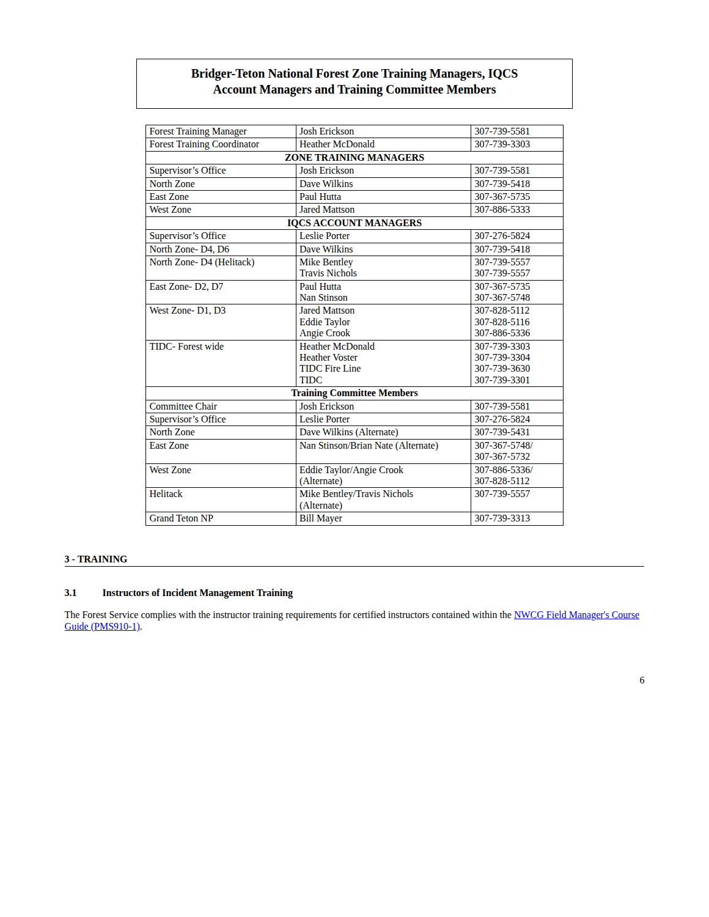Bridger-Teton National Forest Zone Training Managers, IQCS
Account Managers and Training Committee Members
| Forest Training Manager | Josh Erickson | 307-739-5581 |
| Forest Training Coordinator | Heather McDonald | 307-739-3303 |
| ZONE TRAINING MANAGERS |
| Supervisor’s Office | Josh Erickson | 307-739-5581 |
| North Zone | Dave Wilkins | 307-739-5418 |
| East Zone | Paul Hutta | 307-367-5735 |
| West Zone | Jared Mattson | 307-886-5333 |
| IQCS ACCOUNT MANAGERS |
| Supervisor’s Office | Leslie Porter | 307-276-5824 |
| North Zone- D4, D6 | Dave Wilkins | 307-739-5418 |
| North Zone- D4 (Helitack) | Mike Bentley Travis Nichols | 307-739-5557 307-739-5557 |
| East Zone- D2, D7 | Paul Hutta Nan Stinson | 307-367-5735 307-367-5748 |
| West Zone- D1, D3 | Jared Mattson Eddie Taylor Angie Crook | 307-828-5112 307-828-5116 307-886-5336 |
| TIDC- Forest wide | Heather McDonald Heather Voster TIDC Fire Line TIDC | 307-739-3303 307-739-3304 307-739-3630 307-739-3301 |
| Training Committee Members |
| Committee Chair | Josh Erickson | 307-739-5581 |
| Supervisor’s Office | Leslie Porter | 307-276-5824 |
| North Zone | Dave Wilkins (Alternate) | 307-739-5431 |
| East Zone | Nan Stinson/Brian Nate (Alternate) | 307-367-5748/ 307-367-5732 |
| West Zone | Eddie Taylor/Angie Crook (Alternate) | 307-886-5336/ 307-828-5112 |
| Helitack | Mike Bentley/Travis Nichols (Alternate) | 307-739-5557 |
| Grand Teton NP | Bill Mayer | 307-739-3313 |
3 - TRAINING
3.1 Instructors of Incident Management Training
The Forest Service complies with the instructor training requirements for certified instructors contained within the NWCG Field Manager's Course Guide (PMS910-1).
6